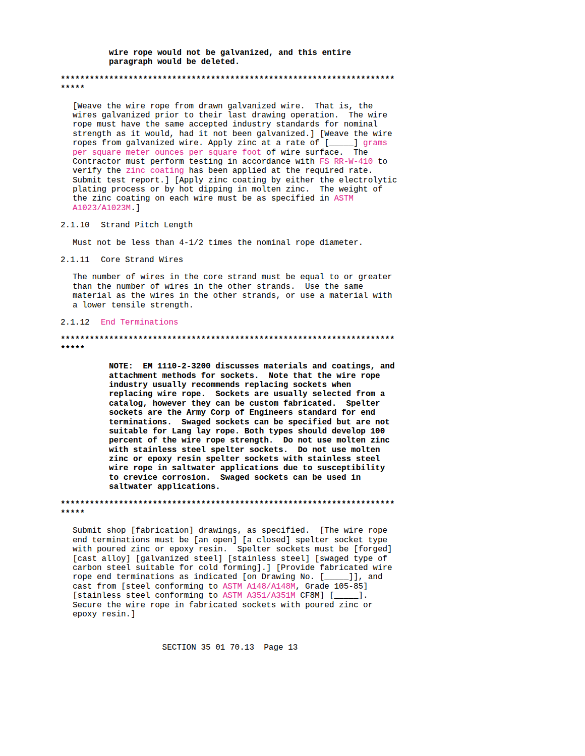wire rope would not be galvanized, and this entire
paragraph would be deleted.
**************************************************************************
[Weave the wire rope from drawn galvanized wire. That is, the wires galvanized prior to their last drawing operation. The wire rope must have the same accepted industry standards for nominal strength as it would, had it not been galvanized.] [Weave the wire ropes from galvanized wire. Apply zinc at a rate of [_____] grams per square meter ounces per square foot of wire surface. The Contractor must perform testing in accordance with FS RR-W-410 to verify the zinc coating has been applied at the required rate. Submit test report.] [Apply zinc coating by either the electrolytic plating process or by hot dipping in molten zinc. The weight of the zinc coating on each wire must be as specified in ASTM A1023/A1023M.]
2.1.10 Strand Pitch Length
Must not be less than 4-1/2 times the nominal rope diameter.
2.1.11 Core Strand Wires
The number of wires in the core strand must be equal to or greater than the number of wires in the other strands. Use the same material as the wires in the other strands, or use a material with a lower tensile strength.
2.1.12 End Terminations
**************************************************************************
NOTE: EM 1110-2-3200 discusses materials and coatings, and attachment methods for sockets. Note that the wire rope industry usually recommends replacing sockets when replacing wire rope. Sockets are usually selected from a catalog, however they can be custom fabricated. Spelter sockets are the Army Corp of Engineers standard for end terminations. Swaged sockets can be specified but are not suitable for Lang lay rope. Both types should develop 100 percent of the wire rope strength. Do not use molten zinc with stainless steel spelter sockets. Do not use molten zinc or epoxy resin spelter sockets with stainless steel wire rope in saltwater applications due to susceptibility to crevice corrosion. Swaged sockets can be used in saltwater applications.
**************************************************************************
Submit shop [fabrication] drawings, as specified. [The wire rope end terminations must be [an open] [a closed] spelter socket type with poured zinc or epoxy resin. Spelter sockets must be [forged] [cast alloy] [galvanized steel] [stainless steel] [swaged type of carbon steel suitable for cold forming].] [Provide fabricated wire rope end terminations as indicated [on Drawing No. [_____]], and cast from [steel conforming to ASTM A148/A148M, Grade 105-85] [stainless steel conforming to ASTM A351/A351M CF8M] [_____]. Secure the wire rope in fabricated sockets with poured zinc or epoxy resin.]
SECTION 35 01 70.13 Page 13